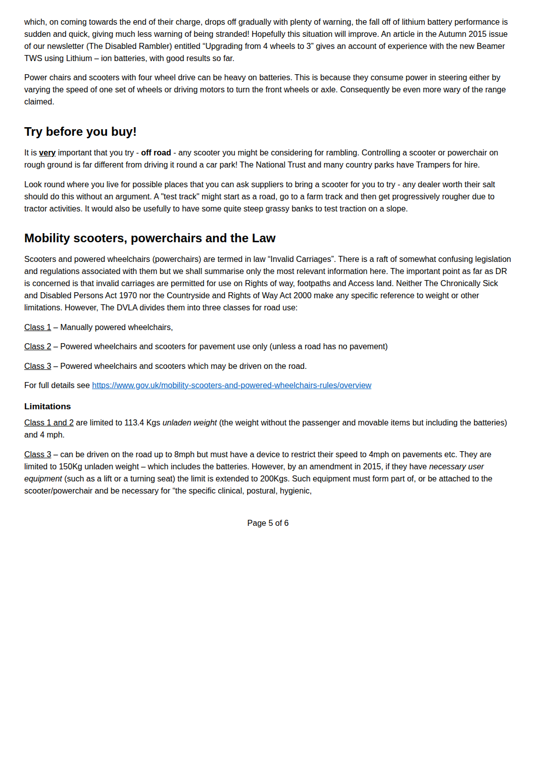which, on coming towards the end of their charge, drops off gradually with plenty of warning, the fall off of lithium battery performance is sudden and quick, giving much less warning of being stranded! Hopefully this situation will improve. An article in the Autumn 2015 issue of our newsletter (The Disabled Rambler) entitled “Upgrading from 4 wheels to 3” gives an account of experience with the new Beamer TWS using Lithium – ion batteries, with good results so far.
Power chairs and scooters with four wheel drive can be heavy on batteries. This is because they consume power in steering either by varying the speed of one set of wheels or driving motors to turn the front wheels or axle. Consequently be even more wary of the range claimed.
Try before you buy!
It is very important that you try - off road - any scooter you might be considering for rambling. Controlling a scooter or powerchair on rough ground is far different from driving it round a car park! The National Trust and many country parks have Trampers for hire.
Look round where you live for possible places that you can ask suppliers to bring a scooter for you to try - any dealer worth their salt should do this without an argument. A "test track" might start as a road, go to a farm track and then get progressively rougher due to tractor activities. It would also be usefully to have some quite steep grassy banks to test traction on a slope.
Mobility scooters, powerchairs and the Law
Scooters and powered wheelchairs (powerchairs) are termed in law “Invalid Carriages”. There is a raft of somewhat confusing legislation and regulations associated with them but we shall summarise only the most relevant information here. The important point as far as DR is concerned is that invalid carriages are permitted for use on Rights of way, footpaths and Access land. Neither The Chronically Sick and Disabled Persons Act 1970 nor the Countryside and Rights of Way Act 2000 make any specific reference to weight or other limitations. However, The DVLA divides them into three classes for road use:
Class 1 – Manually powered wheelchairs,
Class 2 – Powered wheelchairs and scooters for pavement use only (unless a road has no pavement)
Class 3 – Powered wheelchairs and scooters which may be driven on the road.
For full details see https://www.gov.uk/mobility-scooters-and-powered-wheelchairs-rules/overview
Limitations
Class 1 and 2 are limited to 113.4 Kgs unladen weight (the weight without the passenger and movable items but including the batteries) and 4 mph.
Class 3 – can be driven on the road up to 8mph but must have a device to restrict their speed to 4mph on pavements etc. They are limited to 150Kg unladen weight – which includes the batteries. However, by an amendment in 2015, if they have necessary user equipment (such as a lift or a turning seat) the limit is extended to 200Kgs. Such equipment must form part of, or be attached to the scooter/powerchair and be necessary for “the specific clinical, postural, hygienic,
Page 5 of 6